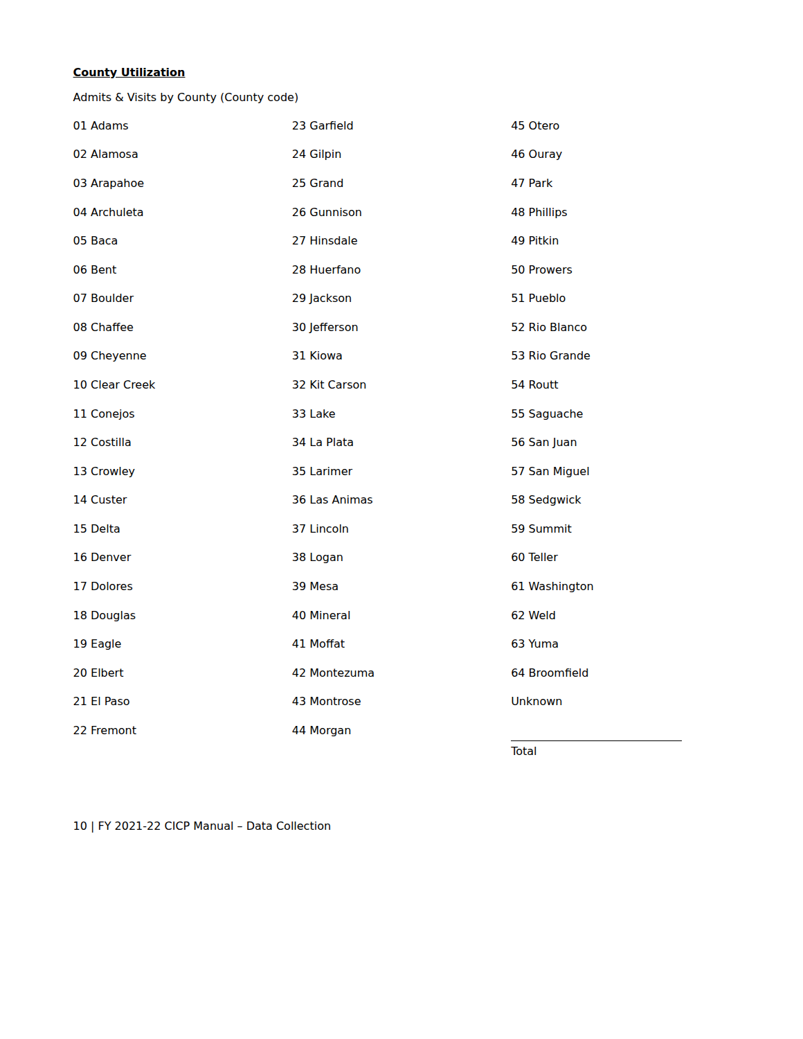County Utilization
Admits & Visits by County (County code)
| 01 Adams | 23 Garfield | 45 Otero |
| 02 Alamosa | 24 Gilpin | 46 Ouray |
| 03 Arapahoe | 25 Grand | 47 Park |
| 04 Archuleta | 26 Gunnison | 48 Phillips |
| 05 Baca | 27 Hinsdale | 49 Pitkin |
| 06 Bent | 28 Huerfano | 50 Prowers |
| 07 Boulder | 29 Jackson | 51 Pueblo |
| 08 Chaffee | 30 Jefferson | 52 Rio Blanco |
| 09 Cheyenne | 31 Kiowa | 53 Rio Grande |
| 10 Clear Creek | 32 Kit Carson | 54 Routt |
| 11 Conejos | 33 Lake | 55 Saguache |
| 12 Costilla | 34 La Plata | 56 San Juan |
| 13 Crowley | 35 Larimer | 57 San Miguel |
| 14 Custer | 36 Las Animas | 58 Sedgwick |
| 15 Delta | 37 Lincoln | 59 Summit |
| 16 Denver | 38 Logan | 60 Teller |
| 17 Dolores | 39 Mesa | 61 Washington |
| 18 Douglas | 40 Mineral | 62 Weld |
| 19 Eagle | 41 Moffat | 63 Yuma |
| 20 Elbert | 42 Montezuma | 64 Broomfield |
| 21 El Paso | 43 Montrose | Unknown |
| 22 Fremont | 44 Morgan | Total |
10 | FY 2021-22 CICP Manual – Data Collection